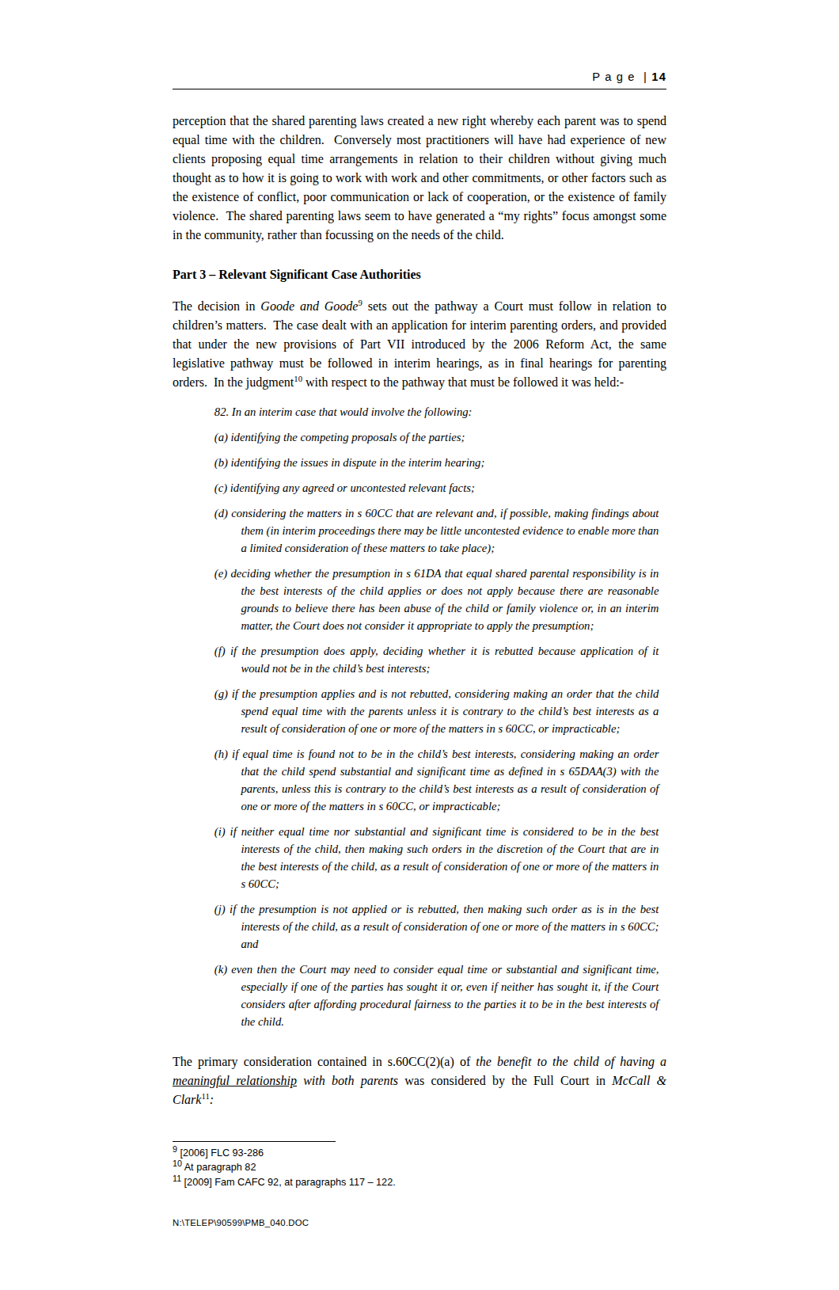P a g e | 14
perception that the shared parenting laws created a new right whereby each parent was to spend equal time with the children. Conversely most practitioners will have had experience of new clients proposing equal time arrangements in relation to their children without giving much thought as to how it is going to work with work and other commitments, or other factors such as the existence of conflict, poor communication or lack of cooperation, or the existence of family violence. The shared parenting laws seem to have generated a “my rights” focus amongst some in the community, rather than focussing on the needs of the child.
Part 3 – Relevant Significant Case Authorities
The decision in Goode and Goode9 sets out the pathway a Court must follow in relation to children’s matters. The case dealt with an application for interim parenting orders, and provided that under the new provisions of Part VII introduced by the 2006 Reform Act, the same legislative pathway must be followed in interim hearings, as in final hearings for parenting orders. In the judgment10 with respect to the pathway that must be followed it was held:-
82. In an interim case that would involve the following:
(a) identifying the competing proposals of the parties;
(b) identifying the issues in dispute in the interim hearing;
(c) identifying any agreed or uncontested relevant facts;
(d) considering the matters in s 60CC that are relevant and, if possible, making findings about them (in interim proceedings there may be little uncontested evidence to enable more than a limited consideration of these matters to take place);
(e) deciding whether the presumption in s 61DA that equal shared parental responsibility is in the best interests of the child applies or does not apply because there are reasonable grounds to believe there has been abuse of the child or family violence or, in an interim matter, the Court does not consider it appropriate to apply the presumption;
(f) if the presumption does apply, deciding whether it is rebutted because application of it would not be in the child’s best interests;
(g) if the presumption applies and is not rebutted, considering making an order that the child spend equal time with the parents unless it is contrary to the child’s best interests as a result of consideration of one or more of the matters in s 60CC, or impracticable;
(h) if equal time is found not to be in the child’s best interests, considering making an order that the child spend substantial and significant time as defined in s 65DAA(3) with the parents, unless this is contrary to the child’s best interests as a result of consideration of one or more of the matters in s 60CC, or impracticable;
(i) if neither equal time nor substantial and significant time is considered to be in the best interests of the child, then making such orders in the discretion of the Court that are in the best interests of the child, as a result of consideration of one or more of the matters in s 60CC;
(j) if the presumption is not applied or is rebutted, then making such order as is in the best interests of the child, as a result of consideration of one or more of the matters in s 60CC; and
(k) even then the Court may need to consider equal time or substantial and significant time, especially if one of the parties has sought it or, even if neither has sought it, if the Court considers after affording procedural fairness to the parties it to be in the best interests of the child.
The primary consideration contained in s.60CC(2)(a) of the benefit to the child of having a meaningful relationship with both parents was considered by the Full Court in McCall & Clark11:
9 [2006] FLC 93-286
10 At paragraph 82
11 [2009] Fam CAFC 92, at paragraphs 117 – 122.
N:\TELEP\90599\PMB_040.DOC